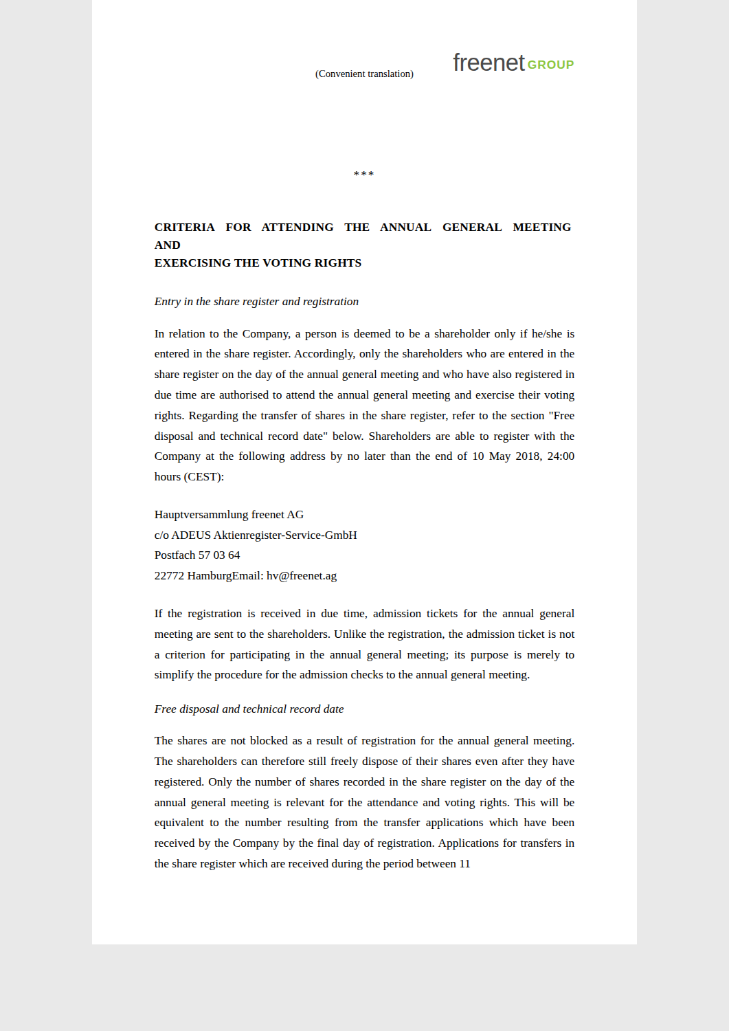freenet GROUP
(Convenient translation)
***
CRITERIA FOR ATTENDING THE ANNUAL GENERAL MEETING AND EXERCISING THE VOTING RIGHTS
Entry in the share register and registration
In relation to the Company, a person is deemed to be a shareholder only if he/she is entered in the share register. Accordingly, only the shareholders who are entered in the share register on the day of the annual general meeting and who have also registered in due time are authorised to attend the annual general meeting and exercise their voting rights. Regarding the transfer of shares in the share register, refer to the section "Free disposal and technical record date" below. Shareholders are able to register with the Company at the following address by no later than the end of 10 May 2018, 24:00 hours (CEST):
Hauptversammlung freenet AG
c/o ADEUS Aktienregister-Service-GmbH
Postfach 57 03 64
22772 HamburgEmail: hv@freenet.ag
If the registration is received in due time, admission tickets for the annual general meeting are sent to the shareholders. Unlike the registration, the admission ticket is not a criterion for participating in the annual general meeting; its purpose is merely to simplify the procedure for the admission checks to the annual general meeting.
Free disposal and technical record date
The shares are not blocked as a result of registration for the annual general meeting. The shareholders can therefore still freely dispose of their shares even after they have registered. Only the number of shares recorded in the share register on the day of the annual general meeting is relevant for the attendance and voting rights. This will be equivalent to the number resulting from the transfer applications which have been received by the Company by the final day of registration. Applications for transfers in the share register which are received during the period between 11